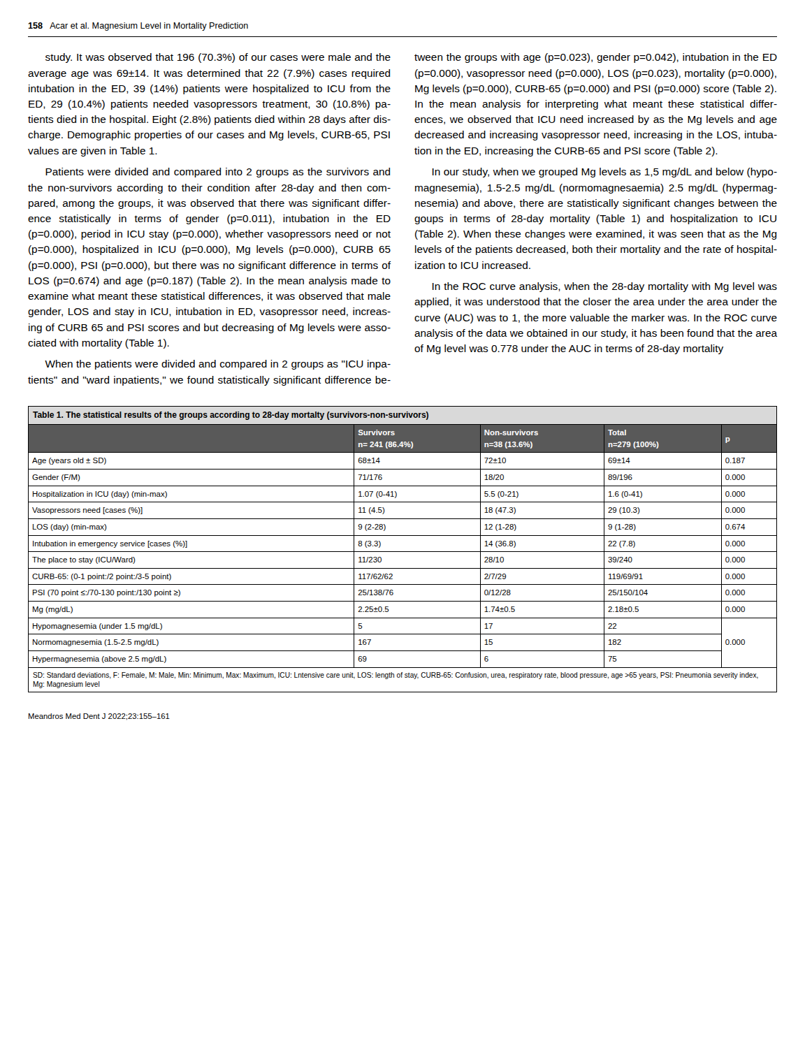158 Acar et al. Magnesium Level in Mortality Prediction
study. It was observed that 196 (70.3%) of our cases were male and the average age was 69±14. It was determined that 22 (7.9%) cases required intubation in the ED, 39 (14%) patients were hospitalized to ICU from the ED, 29 (10.4%) patients needed vasopressors treatment, 30 (10.8%) patients died in the hospital. Eight (2.8%) patients died within 28 days after discharge. Demographic properties of our cases and Mg levels, CURB-65, PSI values are given in Table 1.
Patients were divided and compared into 2 groups as the survivors and the non-survivors according to their condition after 28-day and then compared, among the groups, it was observed that there was significant difference statistically in terms of gender (p=0.011), intubation in the ED (p=0.000), period in ICU stay (p=0.000), whether vasopressors need or not (p=0.000), hospitalized in ICU (p=0.000), Mg levels (p=0.000), CURB 65 (p=0.000), PSI (p=0.000), but there was no significant difference in terms of LOS (p=0.674) and age (p=0.187) (Table 2). In the mean analysis made to examine what meant these statistical differences, it was observed that male gender, LOS and stay in ICU, intubation in ED, vasopressor need, increasing of CURB 65 and PSI scores and but decreasing of Mg levels were associated with mortality (Table 1).
When the patients were divided and compared in 2 groups as "ICU inpatients" and "ward inpatients," we found statistically significant difference between the groups with age (p=0.023), gender p=0.042), intubation in the ED (p=0.000), vasopressor need (p=0.000), LOS (p=0.023), mortality (p=0.000), Mg levels (p=0.000), CURB-65 (p=0.000) and PSI (p=0.000) score (Table 2). In the mean analysis for interpreting what meant these statistical differences, we observed that ICU need increased by as the Mg levels and age decreased and increasing vasopressor need, increasing in the LOS, intubation in the ED, increasing the CURB-65 and PSI score (Table 2).
In our study, when we grouped Mg levels as 1,5 mg/dL and below (hypomagnesemia), 1.5-2.5 mg/dL (normomagnesaemia) 2.5 mg/dL (hypermagnesemia) and above, there are statistically significant changes between the goups in terms of 28-day mortality (Table 1) and hospitalization to ICU (Table 2). When these changes were examined, it was seen that as the Mg levels of the patients decreased, both their mortality and the rate of hospitalization to ICU increased.
In the ROC curve analysis, when the 28-day mortality with Mg level was applied, it was understood that the closer the area under the area under the curve (AUC) was to 1, the more valuable the marker was. In the ROC curve analysis of the data we obtained in our study, it has been found that the area of Mg level was 0.778 under the AUC in terms of 28-day mortality
Table 1. The statistical results of the groups according to 28-day mortalty (survivors-non-survivors)
| | Survivors n= 241 (86.4%) | Non-survivors n=38 (13.6%) | Total n=279 (100%) | p |
| --- | --- | --- | --- | --- |
| Age (years old ± SD) | 68±14 | 72±10 | 69±14 | 0.187 |
| Gender (F/M) | 71/176 | 18/20 | 89/196 | 0.000 |
| Hospitalization in ICU (day) (min-max) | 1.07 (0-41) | 5.5 (0-21) | 1.6 (0-41) | 0.000 |
| Vasopressors need [cases (%)] | 11 (4.5) | 18 (47.3) | 29 (10.3) | 0.000 |
| LOS (day) (min-max) | 9 (2-28) | 12 (1-28) | 9 (1-28) | 0.674 |
| Intubation in emergency service [cases (%)] | 8 (3.3) | 14 (36.8) | 22 (7.8) | 0.000 |
| The place to stay (ICU/Ward) | 11/230 | 28/10 | 39/240 | 0.000 |
| CURB-65: (0-1 point:/2 point:/3-5 point) | 117/62/62 | 2/7/29 | 119/69/91 | 0.000 |
| PSI (70 point ≤:/70-130 point:/130 point ≥) | 25/138/76 | 0/12/28 | 25/150/104 | 0.000 |
| Mg (mg/dL) | 2.25±0.5 | 1.74±0.5 | 2.18±0.5 | 0.000 |
| Hypomagnesemia (under 1.5 mg/dL) | 5 | 17 | 22 | 0.000 |
| Normomagnesemia (1.5-2.5 mg/dL) | 167 | 15 | 182 |
| Hypermagnesemia (above 2.5 mg/dL) | 69 | 6 | 75 |
SD: Standard deviations, F: Female, M: Male, Min: Minimum, Max: Maximum, ICU: Lntensive care unit, LOS: length of stay, CURB-65: Confusion, urea, respiratory rate, blood pressure, age >65 years, PSI: Pneumonia severity index, Mg: Magnesium level
Meandros Med Dent J 2022;23:155–161